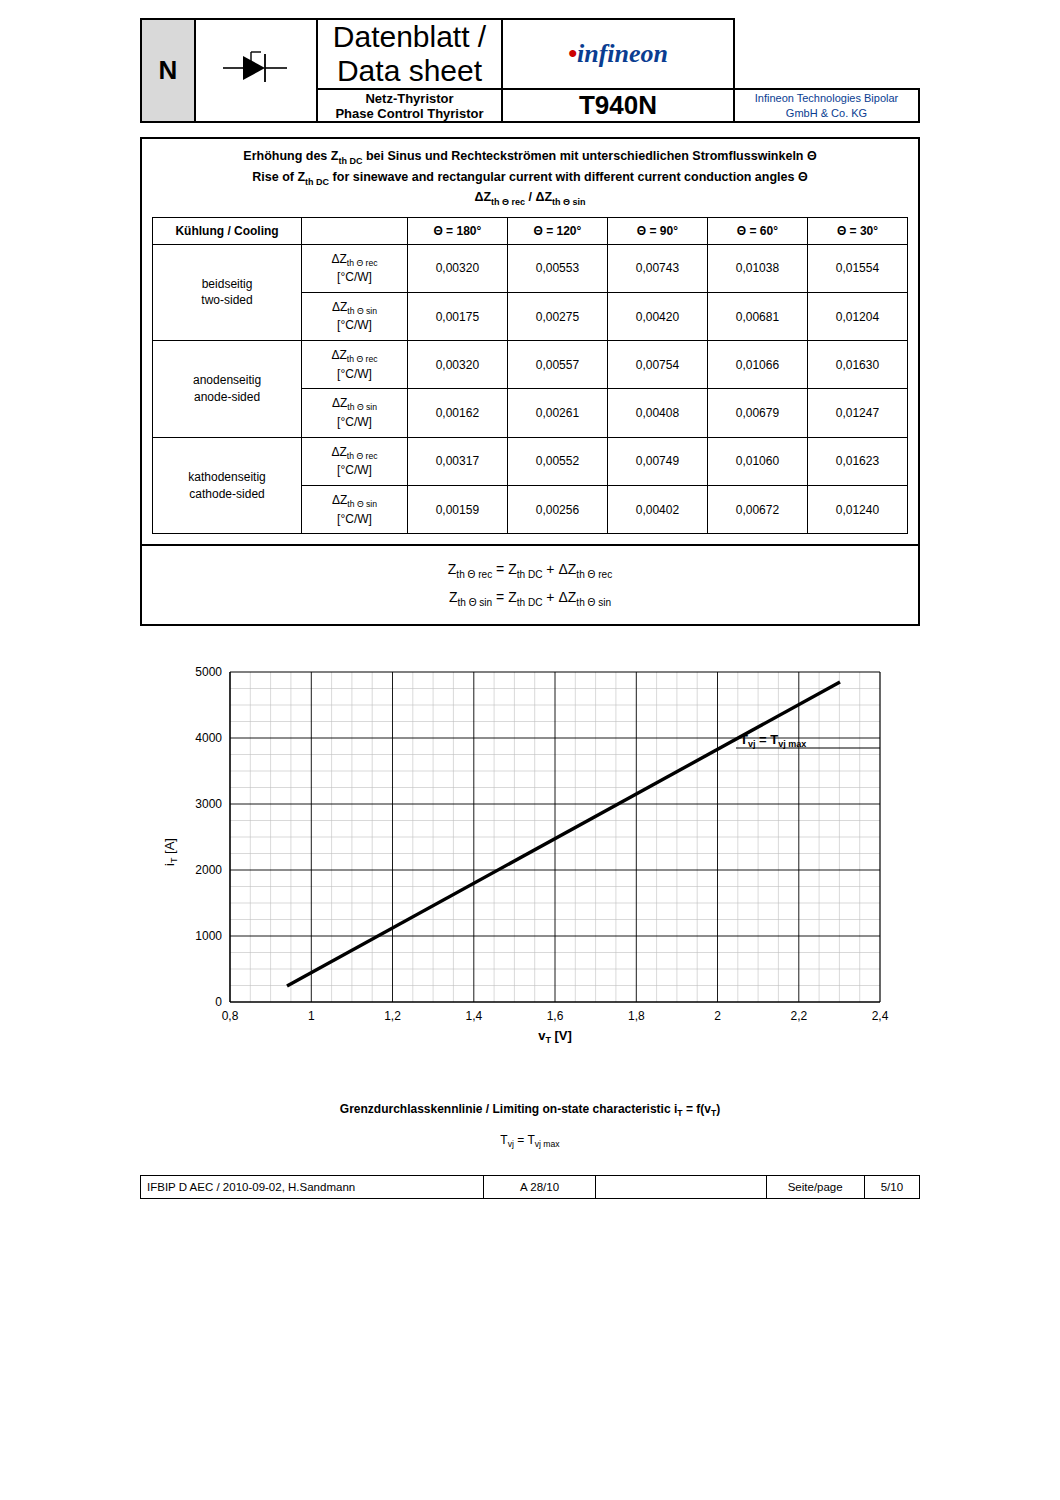| N | | Datenblatt / Data sheet | • infineon |
| Netz-Thyristor Phase Control Thyristor | T940N | Infineon Technologies Bipolar GmbH & Co. KG |
Erhöhung des Zth DC bei Sinus und Rechteckströmen mit unterschiedlichen Stromflusswinkeln Θ
Rise of Zth DC for sinewave and rectangular current with different current conduction angles Θ
ΔZth Θ rec / ΔZth Θ sin
| Kühlung / Cooling | | Θ = 180° | Θ = 120° | Θ = 90° | Θ = 60° | Θ = 30° |
| --- | --- | --- | --- | --- | --- | --- |
| beidseitig two-sided | ΔZ th Θ rec [°C/W] | 0,00320 | 0,00553 | 0,00743 | 0,01038 | 0,01554 |
| ΔZ th Θ sin [°C/W] | 0,00175 | 0,00275 | 0,00420 | 0,00681 | 0,01204 |
| anodenseitig anode-sided | ΔZ th Θ rec [°C/W] | 0,00320 | 0,00557 | 0,00754 | 0,01066 | 0,01630 |
| ΔZ th Θ sin [°C/W] | 0,00162 | 0,00261 | 0,00408 | 0,00679 | 0,01247 |
| kathodenseitig cathode-sided | ΔZ th Θ rec [°C/W] | 0,00317 | 0,00552 | 0,00749 | 0,01060 | 0,01623 |
| ΔZ th Θ sin [°C/W] | 0,00159 | 0,00256 | 0,00402 | 0,00672 | 0,01240 |
Zth Θ rec = Zth DC + ΔZth Θ rec
Zth Θ sin = Zth DC + ΔZth Θ sin
5000 4000 3000 2000 1000 0 iT [A] 0,8 1 1,2 1,4 1,6 1,8 2 2,2 2,4 vT [V] Tvj = Tvj max
Grenzdurchlasskennlinie / Limiting on-state characteristic iT = f(vT)
Tvj = Tvj max
| IFBIP D AEC / 2010-09-02, H.Sandmann | A 28/10 | | Seite/page | 5/10 |